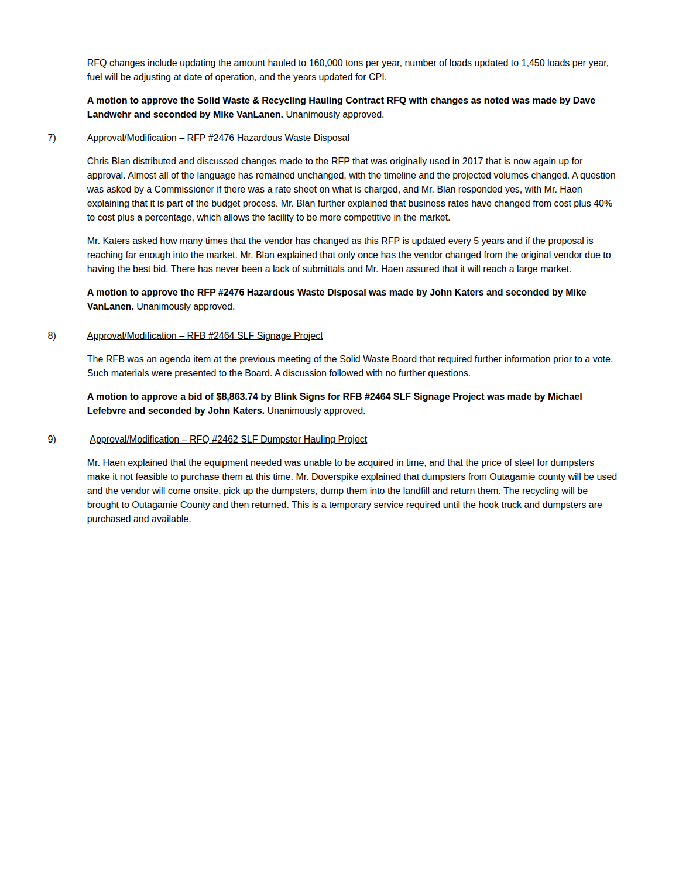RFQ changes include updating the amount hauled to 160,000 tons per year, number of loads updated to 1,450 loads per year, fuel will be adjusting at date of operation, and the years updated for CPI.
A motion to approve the Solid Waste & Recycling Hauling Contract RFQ with changes as noted was made by Dave Landwehr and seconded by Mike VanLanen. Unanimously approved.
7) Approval/Modification – RFP #2476 Hazardous Waste Disposal
Chris Blan distributed and discussed changes made to the RFP that was originally used in 2017 that is now again up for approval. Almost all of the language has remained unchanged, with the timeline and the projected volumes changed. A question was asked by a Commissioner if there was a rate sheet on what is charged, and Mr. Blan responded yes, with Mr. Haen explaining that it is part of the budget process. Mr. Blan further explained that business rates have changed from cost plus 40% to cost plus a percentage, which allows the facility to be more competitive in the market.
Mr. Katers asked how many times that the vendor has changed as this RFP is updated every 5 years and if the proposal is reaching far enough into the market. Mr. Blan explained that only once has the vendor changed from the original vendor due to having the best bid. There has never been a lack of submittals and Mr. Haen assured that it will reach a large market.
A motion to approve the RFP #2476 Hazardous Waste Disposal was made by John Katers and seconded by Mike VanLanen. Unanimously approved.
8) Approval/Modification – RFB #2464 SLF Signage Project
The RFB was an agenda item at the previous meeting of the Solid Waste Board that required further information prior to a vote. Such materials were presented to the Board. A discussion followed with no further questions.
A motion to approve a bid of $8,863.74 by Blink Signs for RFB #2464 SLF Signage Project was made by Michael Lefebvre and seconded by John Katers. Unanimously approved.
9) Approval/Modification – RFQ #2462 SLF Dumpster Hauling Project
Mr. Haen explained that the equipment needed was unable to be acquired in time, and that the price of steel for dumpsters make it not feasible to purchase them at this time. Mr. Doverspike explained that dumpsters from Outagamie county will be used and the vendor will come onsite, pick up the dumpsters, dump them into the landfill and return them. The recycling will be brought to Outagamie County and then returned. This is a temporary service required until the hook truck and dumpsters are purchased and available.